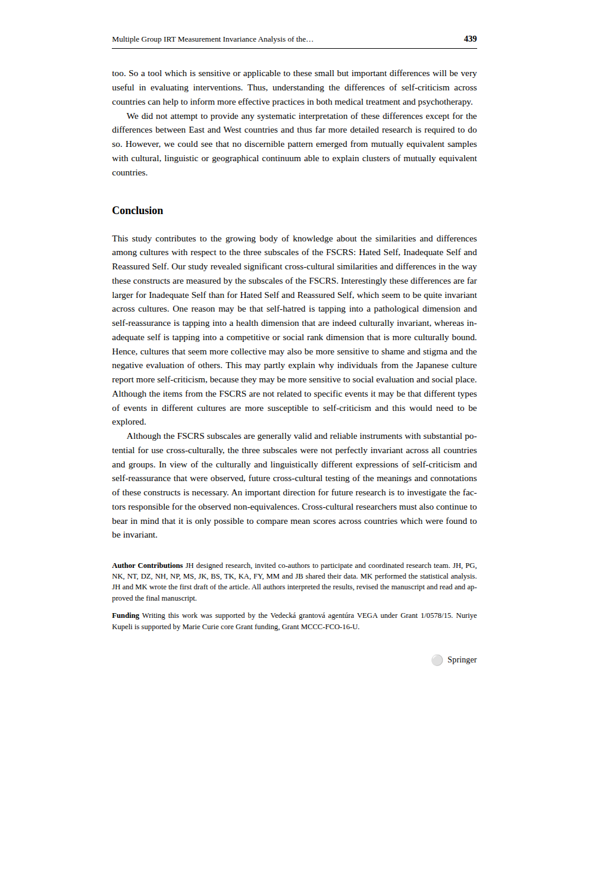Multiple Group IRT Measurement Invariance Analysis of the… 439
too. So a tool which is sensitive or applicable to these small but important differences will be very useful in evaluating interventions. Thus, understanding the differences of self-criticism across countries can help to inform more effective practices in both medical treatment and psychotherapy.
We did not attempt to provide any systematic interpretation of these differences except for the differences between East and West countries and thus far more detailed research is required to do so. However, we could see that no discernible pattern emerged from mutually equivalent samples with cultural, linguistic or geographical continuum able to explain clusters of mutually equivalent countries.
Conclusion
This study contributes to the growing body of knowledge about the similarities and differences among cultures with respect to the three subscales of the FSCRS: Hated Self, Inadequate Self and Reassured Self. Our study revealed significant cross-cultural similarities and differences in the way these constructs are measured by the subscales of the FSCRS. Interestingly these differences are far larger for Inadequate Self than for Hated Self and Reassured Self, which seem to be quite invariant across cultures. One reason may be that self-hatred is tapping into a pathological dimension and self-reassurance is tapping into a health dimension that are indeed culturally invariant, whereas inadequate self is tapping into a competitive or social rank dimension that is more culturally bound. Hence, cultures that seem more collective may also be more sensitive to shame and stigma and the negative evaluation of others. This may partly explain why individuals from the Japanese culture report more self-criticism, because they may be more sensitive to social evaluation and social place. Although the items from the FSCRS are not related to specific events it may be that different types of events in different cultures are more susceptible to self-criticism and this would need to be explored.
Although the FSCRS subscales are generally valid and reliable instruments with substantial potential for use cross-culturally, the three subscales were not perfectly invariant across all countries and groups. In view of the culturally and linguistically different expressions of self-criticism and self-reassurance that were observed, future cross-cultural testing of the meanings and connotations of these constructs is necessary. An important direction for future research is to investigate the factors responsible for the observed non-equivalences. Cross-cultural researchers must also continue to bear in mind that it is only possible to compare mean scores across countries which were found to be invariant.
Author Contributions JH designed research, invited co-authors to participate and coordinated research team. JH, PG, NK, NT, DZ, NH, NP, MS, JK, BS, TK, KA, FY, MM and JB shared their data. MK performed the statistical analysis. JH and MK wrote the first draft of the article. All authors interpreted the results, revised the manuscript and read and approved the final manuscript.
Funding Writing this work was supported by the Vedecká grantová agentúra VEGA under Grant 1/0578/15. Nuriye Kupeli is supported by Marie Curie core Grant funding, Grant MCCC-FCO-16-U.
⚪ Springer